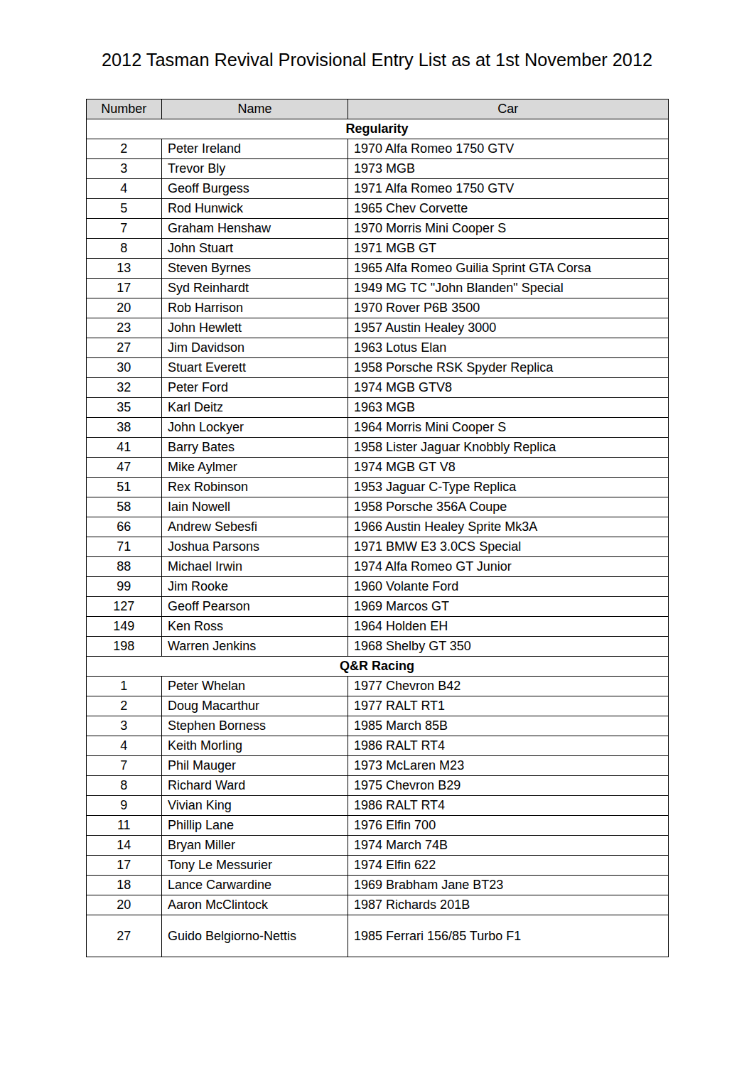2012 Tasman Revival Provisional Entry List as at 1st November 2012
| Number | Name | Car |
| --- | --- | --- |
| Regularity |
| 2 | Peter Ireland | 1970 Alfa Romeo 1750 GTV |
| 3 | Trevor Bly | 1973 MGB |
| 4 | Geoff Burgess | 1971 Alfa Romeo 1750 GTV |
| 5 | Rod Hunwick | 1965 Chev Corvette |
| 7 | Graham Henshaw | 1970 Morris Mini Cooper S |
| 8 | John Stuart | 1971 MGB GT |
| 13 | Steven Byrnes | 1965 Alfa Romeo Guilia Sprint GTA Corsa |
| 17 | Syd Reinhardt | 1949 MG TC "John Blanden" Special |
| 20 | Rob Harrison | 1970 Rover P6B 3500 |
| 23 | John Hewlett | 1957 Austin Healey 3000 |
| 27 | Jim Davidson | 1963 Lotus Elan |
| 30 | Stuart Everett | 1958 Porsche RSK Spyder Replica |
| 32 | Peter Ford | 1974 MGB GTV8 |
| 35 | Karl Deitz | 1963 MGB |
| 38 | John Lockyer | 1964 Morris Mini Cooper S |
| 41 | Barry Bates | 1958 Lister Jaguar Knobbly Replica |
| 47 | Mike Aylmer | 1974 MGB GT V8 |
| 51 | Rex Robinson | 1953 Jaguar C-Type Replica |
| 58 | Iain Nowell | 1958 Porsche 356A Coupe |
| 66 | Andrew Sebesfi | 1966 Austin Healey Sprite Mk3A |
| 71 | Joshua Parsons | 1971 BMW E3 3.0CS Special |
| 88 | Michael Irwin | 1974 Alfa Romeo GT Junior |
| 99 | Jim Rooke | 1960 Volante Ford |
| 127 | Geoff Pearson | 1969 Marcos GT |
| 149 | Ken Ross | 1964 Holden EH |
| 198 | Warren Jenkins | 1968 Shelby GT 350 |
| Q&R Racing |
| 1 | Peter Whelan | 1977 Chevron B42 |
| 2 | Doug Macarthur | 1977 RALT RT1 |
| 3 | Stephen Borness | 1985 March 85B |
| 4 | Keith Morling | 1986 RALT RT4 |
| 7 | Phil Mauger | 1973 McLaren M23 |
| 8 | Richard Ward | 1975 Chevron B29 |
| 9 | Vivian King | 1986 RALT RT4 |
| 11 | Phillip Lane | 1976 Elfin 700 |
| 14 | Bryan Miller | 1974 March 74B |
| 17 | Tony Le Messurier | 1974 Elfin 622 |
| 18 | Lance Carwardine | 1969 Brabham Jane BT23 |
| 20 | Aaron McClintock | 1987 Richards 201B |
| 27 | Guido Belgiorno-Nettis | 1985 Ferrari 156/85 Turbo F1 |